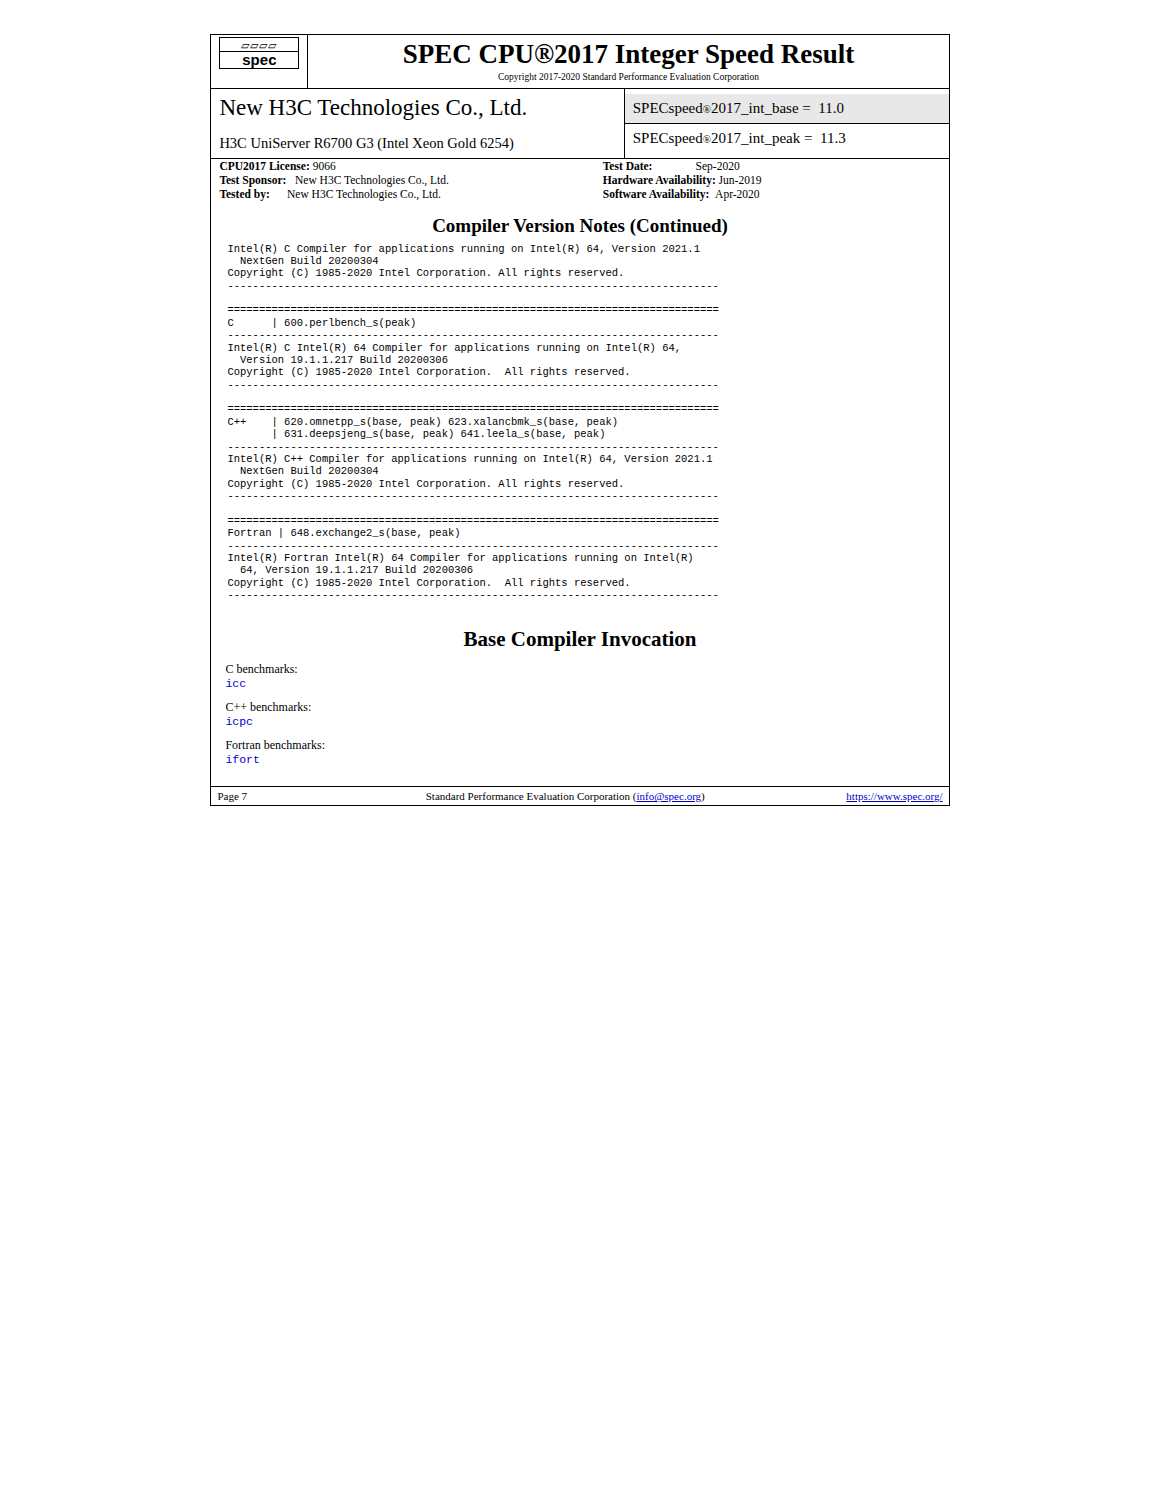▱▱▱▱
spec
SPEC CPU®2017 Integer Speed Result
Copyright 2017-2020 Standard Performance Evaluation Corporation
New H3C Technologies Co., Ltd.
H3C UniServer R6700 G3 (Intel Xeon Gold 6254)
SPECspeed®2017_int_base = 11.0
SPECspeed®2017_int_peak = 11.3
| CPU2017 License: 9066 | Test Date: Sep-2020 |
| Test Sponsor: New H3C Technologies Co., Ltd. | Hardware Availability: Jun-2019 |
| Tested by: New H3C Technologies Co., Ltd. | Software Availability: Apr-2020 |
Compiler Version Notes (Continued)
Intel(R) C Compiler for applications running on Intel(R) 64, Version 2021.1
  NextGen Build 20200304
Copyright (C) 1985-2020 Intel Corporation. All rights reserved.
------------------------------------------------------------------------------

==============================================================================
C      | 600.perlbench_s(peak)
------------------------------------------------------------------------------
Intel(R) C Intel(R) 64 Compiler for applications running on Intel(R) 64,
  Version 19.1.1.217 Build 20200306
Copyright (C) 1985-2020 Intel Corporation.  All rights reserved.
------------------------------------------------------------------------------

==============================================================================
C++    | 620.omnetpp_s(base, peak) 623.xalancbmk_s(base, peak)
       | 631.deepsjeng_s(base, peak) 641.leela_s(base, peak)
------------------------------------------------------------------------------
Intel(R) C++ Compiler for applications running on Intel(R) 64, Version 2021.1
  NextGen Build 20200304
Copyright (C) 1985-2020 Intel Corporation. All rights reserved.
------------------------------------------------------------------------------

==============================================================================
Fortran | 648.exchange2_s(base, peak)
------------------------------------------------------------------------------
Intel(R) Fortran Intel(R) 64 Compiler for applications running on Intel(R)
  64, Version 19.1.1.217 Build 20200306
Copyright (C) 1985-2020 Intel Corporation.  All rights reserved.
------------------------------------------------------------------------------
Base Compiler Invocation
C benchmarks:
icc
C++ benchmarks:
icpc
Fortran benchmarks:
ifort
Page 7
Standard Performance Evaluation Corporation (info@spec.org)
https://www.spec.org/